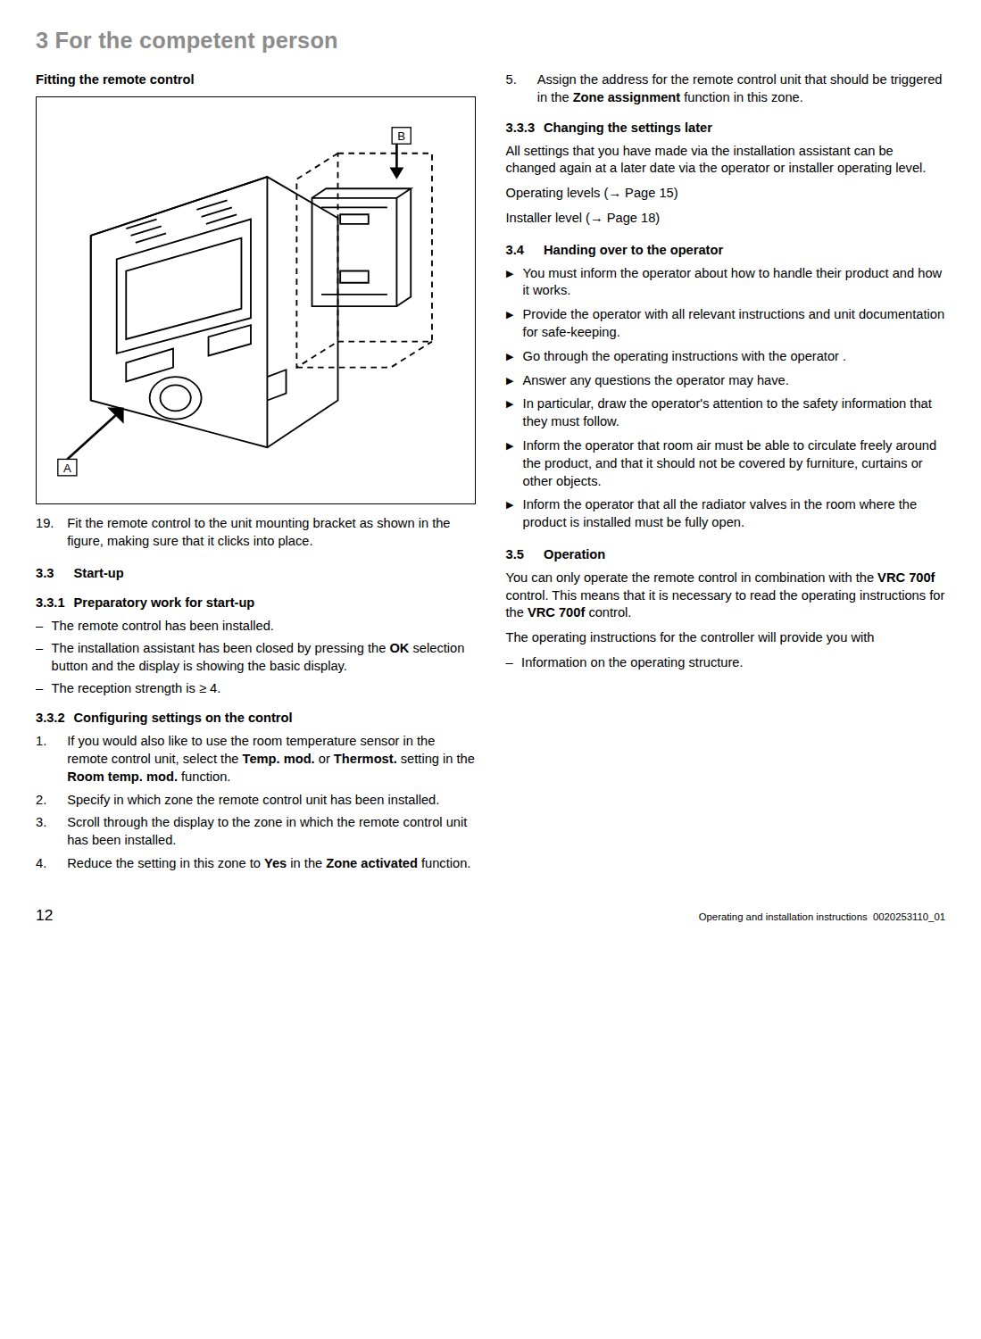3 For the competent person
Fitting the remote control
B A
Fit the remote control to the unit mounting bracket as shown in the figure, making sure that it clicks into place.
3.3 Start-up
3.3.1 Preparatory work for start-up
The remote control has been installed.
The installation assistant has been closed by pressing the OK selection button and the display is showing the basic display.
The reception strength is ≥ 4.
3.3.2 Configuring settings on the control
If you would also like to use the room temperature sensor in the remote control unit, select the Temp. mod. or Thermost. setting in the Room temp. mod. function.
Specify in which zone the remote control unit has been installed.
Scroll through the display to the zone in which the remote control unit has been installed.
Reduce the setting in this zone to Yes in the Zone activated function.
Assign the address for the remote control unit that should be triggered in the Zone assignment function in this zone.
3.3.3 Changing the settings later
All settings that you have made via the installation assistant can be changed again at a later date via the operator or installer operating level.
Operating levels (→ Page 15)
Installer level (→ Page 18)
3.4 Handing over to the operator
You must inform the operator about how to handle their product and how it works.
Provide the operator with all relevant instructions and unit documentation for safe-keeping.
Go through the operating instructions with the operator .
Answer any questions the operator may have.
In particular, draw the operator's attention to the safety information that they must follow.
Inform the operator that room air must be able to circulate freely around the product, and that it should not be covered by furniture, curtains or other objects.
Inform the operator that all the radiator valves in the room where the product is installed must be fully open.
3.5 Operation
You can only operate the remote control in combination with the VRC 700f control. This means that it is necessary to read the operating instructions for the VRC 700f control.
The operating instructions for the controller will provide you with
Information on the operating structure.
12 Operating and installation instructions 0020253110_01